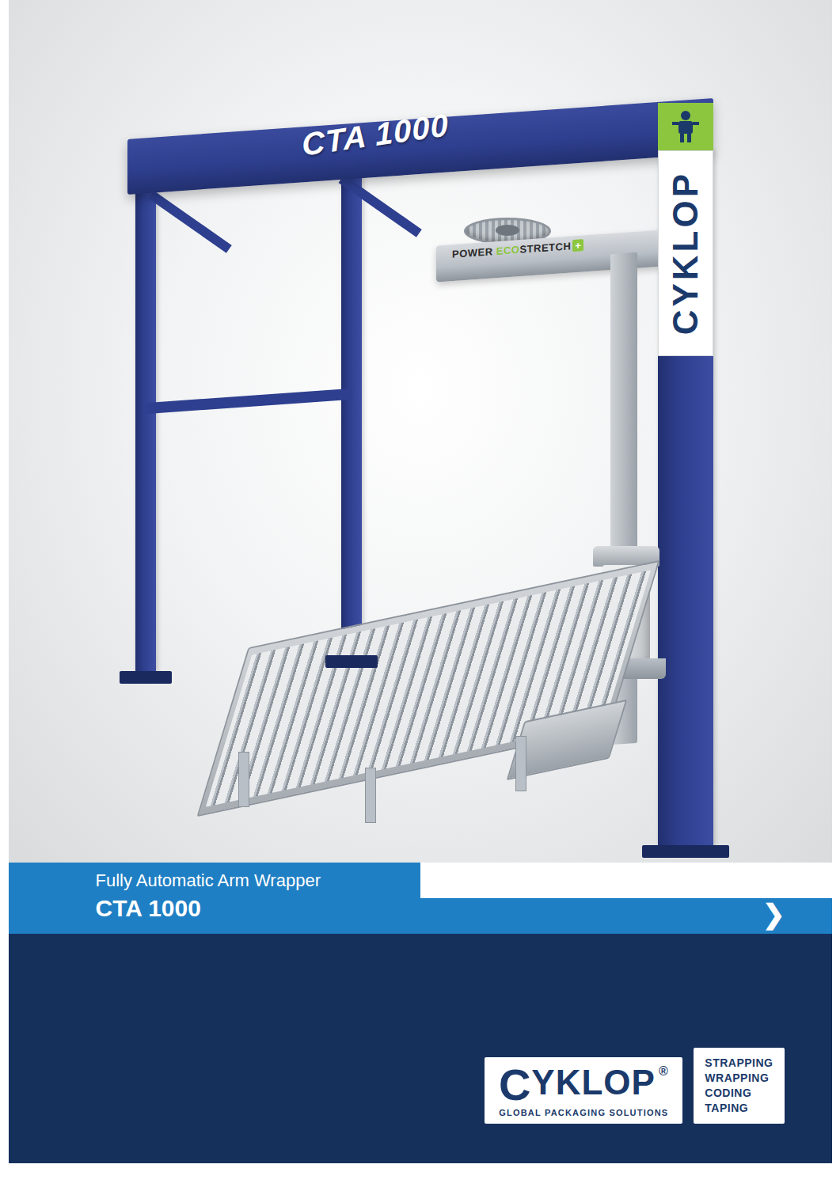CTA 1000
POWER ECOSTRETCH+
CYKLOP
Fully Automatic Arm Wrapper
CTA 1000
❯
CYKLOP®
GLOBAL PACKAGING SOLUTIONS
STRAPPING
WRAPPING
CODING
TAPING